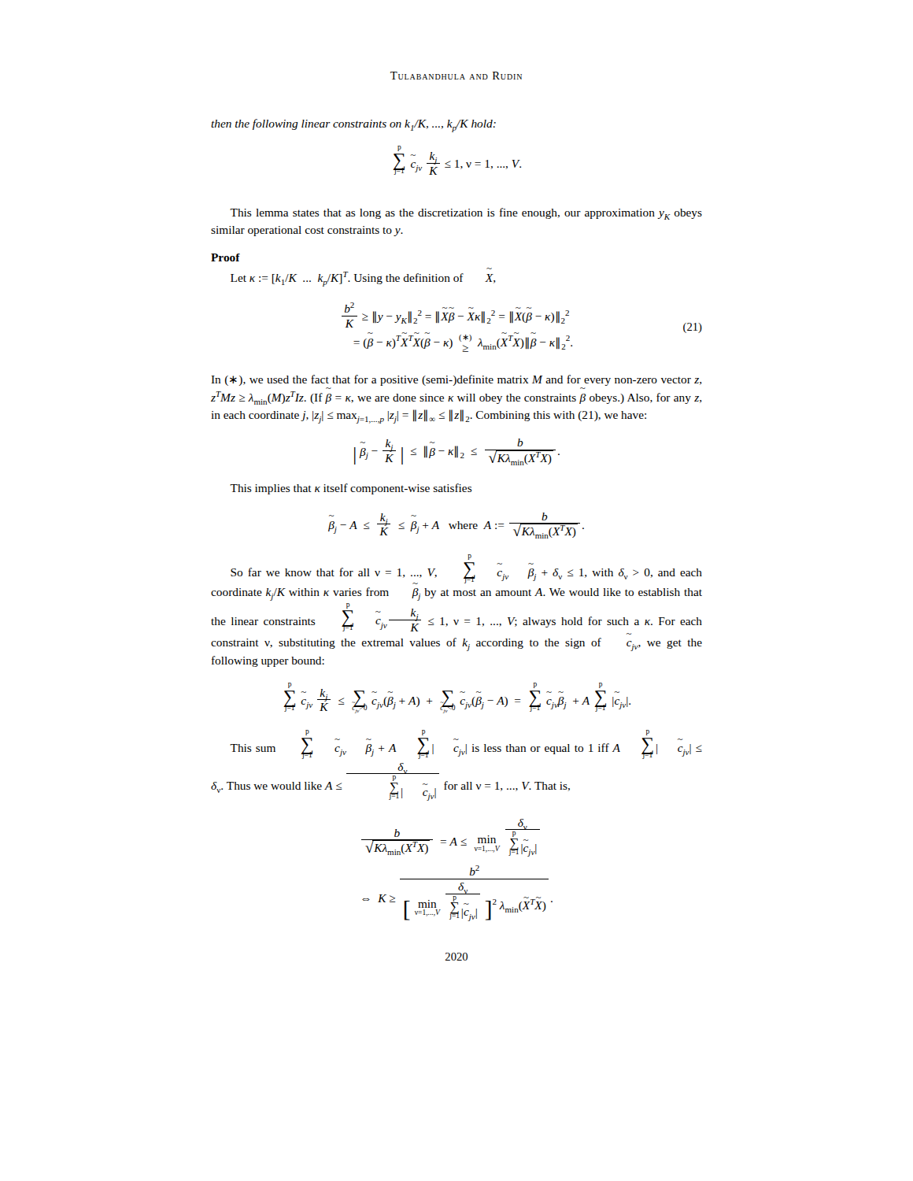Tulabandhula and Rudin
then the following linear constraints on k1/K, ..., kp/K hold:
p∑j=1 ~cjν kj K ≤ 1, ν = 1, ..., V.
This lemma states that as long as the discretization is fine enough, our approximation yK obeys similar operational cost constraints to y.
Proof
Let κ := [k1/K ... kp/K]T. Using the definition of ~X,
b2 K ≥ ∥y − yK∥22 = ∥~X~β − ~X κ∥22 = ∥~X(~β − κ)∥22 = (~β − κ)T~XT~X(~β − κ) (∗) ≥ λmin(~XT~X)∥~β − κ∥22. (21)
In (∗), we used the fact that for a positive (semi-)definite matrix M and for every non-zero vector z, zTMz ≥ λmin(M)zTIz. (If ~β = κ, we are done since κ will obey the constraints ~β obeys.) Also, for any z, in each coordinate j, |zj| ≤ maxj=1,...,p |zj| = ∥z∥∞ ≤ ∥z∥2. Combining this with (21), we have:
| ~βj − kj K | ≤ ∥~β − κ∥2 ≤ b Kλmin(~XT~X) .
This implies that κ itself component-wise satisfies
~βj − A ≤ kj K ≤ ~βj + A where A := b Kλmin(~XT~X) .
So far we know that for all ν = 1, ..., V, p∑j=1~cjν~βj + δν ≤ 1, with δν > 0, and each coordinate kj/K within κ varies from ~βj by at most an amount A. We would like to establish that the linear constraints p∑j=1~cjνkj K ≤ 1, ν = 1, ..., V; always hold for such a κ. For each constraint ν, substituting the extremal values of kj according to the sign of ~cjν, we get the following upper bound:
p∑j=1 ~cjν kj K ≤ ∑~cjν>0 ~cjν(~βj + A) + ∑~cjν<0 ~cjν(~βj − A) = p∑j=1 ~cjν~βj + A p∑j=1 |~cjν|.
This sum p∑j=1~cjν~βj + Ap∑j=1|~cjν| is less than or equal to 1 iff Ap∑j=1|~cjν| ≤ δν. Thus we would like A ≤ δν p∑j=1|~cjν| for all ν = 1, ..., V. That is,
b Kλmin(~XT~X) = A ≤ min ν=1,...,V δν p∑j=1|~cjν| ⇔ K ≥ b2 [ min ν=1,...,V δν p∑j=1|~cjν| ]2 λmin(~XT~X) .
2020